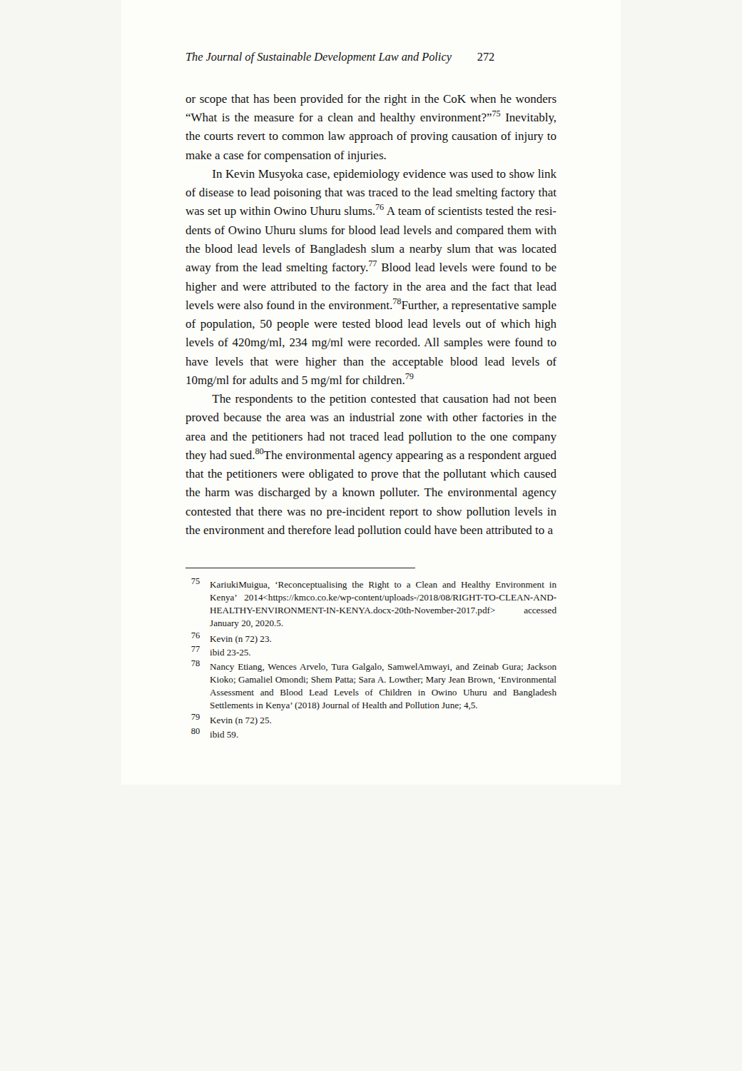The Journal of Sustainable Development Law and Policy272
or scope that has been provided for the right in the CoK when he wonders “What is the measure for a clean and healthy environment?”75 Inevitably, the courts revert to common law approach of proving causation of injury to make a case for compensation of injuries.
In Kevin Musyoka case, epidemiology evidence was used to show link of disease to lead poisoning that was traced to the lead smelting factory that was set up within Owino Uhuru slums.76 A team of scientists tested the residents of Owino Uhuru slums for blood lead levels and compared them with the blood lead levels of Bangladesh slum a nearby slum that was located away from the lead smelting factory.77 Blood lead levels were found to be higher and were attributed to the factory in the area and the fact that lead levels were also found in the environment.78Further, a representative sample of population, 50 people were tested blood lead levels out of which high levels of 420mg/ml, 234 mg/ml were recorded. All samples were found to have levels that were higher than the acceptable blood lead levels of 10mg/ml for adults and 5 mg/ml for children.79
The respondents to the petition contested that causation had not been proved because the area was an industrial zone with other factories in the area and the petitioners had not traced lead pollution to the one company they had sued.80The environmental agency appearing as a respondent argued that the petitioners were obligated to prove that the pollutant which caused the harm was discharged by a known polluter. The environmental agency contested that there was no pre-incident report to show pollution levels in the environment and therefore lead pollution could have been attributed to a
75
KariukiMuigua, ‘Reconceptualising the Right to a Clean and Healthy Environment in Kenya’ 2014<https://kmco.co.ke/wp-content/uploads-/2018/08/RIGHT-TO-CLEAN-AND-HEALTHY-ENVIRONMENT-IN-KENYA.docx-20th-November-2017.pdf> accessed January 20, 2020.5.
76
Kevin (n 72) 23.
77
ibid 23-25.
78
Nancy Etiang, Wences Arvelo, Tura Galgalo, SamwelAmwayi, and Zeinab Gura; Jackson Kioko; Gamaliel Omondi; Shem Patta; Sara A. Lowther; Mary Jean Brown, ‘Environmental Assessment and Blood Lead Levels of Children in Owino Uhuru and Bangladesh Settlements in Kenya’ (2018) Journal of Health and Pollution June; 4,5.
79
Kevin (n 72) 25.
80
ibid 59.